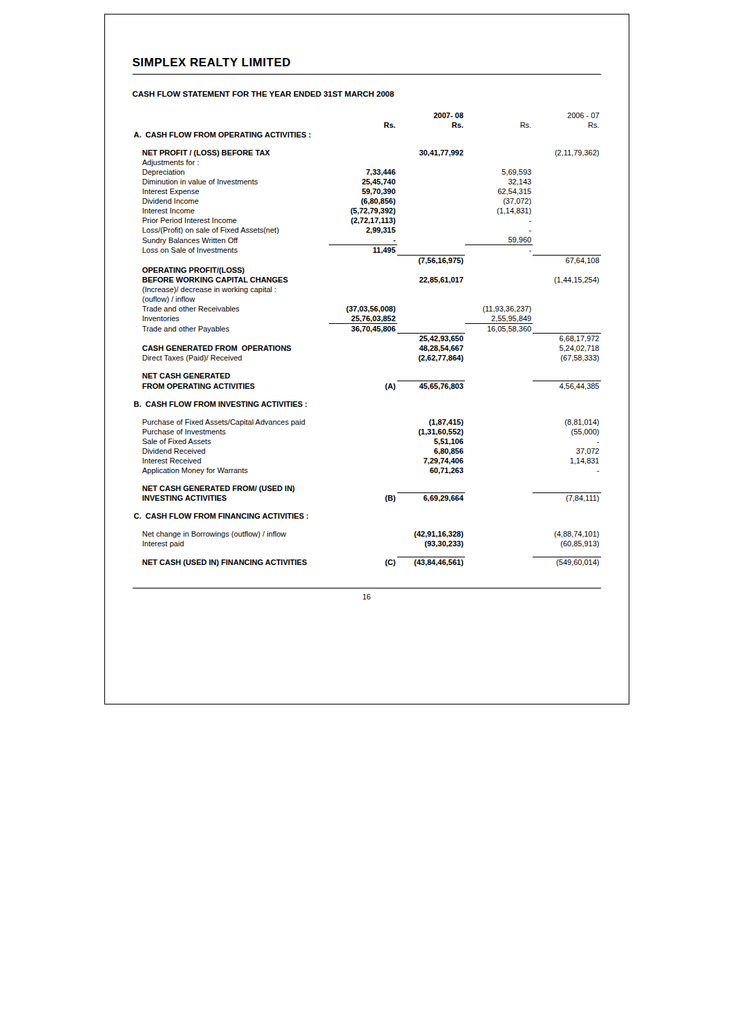SIMPLEX REALTY LIMITED
CASH FLOW STATEMENT FOR THE YEAR ENDED 31ST MARCH 2008
| | | 2007- 08 | | 2006 - 07 |
| | Rs. | Rs. | Rs. | Rs. |
| A. CASH FLOW FROM OPERATING ACTIVITIES : | | | | |
| NET PROFIT / (LOSS) BEFORE TAX | | 30,41,77,992 | | (2,11,79,362) |
| Adjustments for : | | | | |
| Depreciation | 7,33,446 | | 5,69,593 | |
| Diminution in value of Investments | 25,45,740 | | 32,143 | |
| Interest Expense | 59,70,390 | | 62,54,315 | |
| Dividend Income | (6,80,856) | | (37,072) | |
| Interest Income | (5,72,79,392) | | (1,14,831) | |
| Prior Period Interest Income | (2,72,17,113) | | - | |
| Loss/(Profit) on sale of Fixed Assets(net) | 2,99,315 | | - | |
| Sundry Balances Written Off | - | | 59,960 | |
| Loss on Sale of Investments | 11,495 | | - | |
| | | (7,56,16,975) | | 67,64,108 |
| OPERATING PROFIT/(LOSS) | | | | |
| BEFORE WORKING CAPITAL CHANGES | | 22,85,61,017 | | (1,44,15,254) |
| (Increase)/ decrease in working capital : | | | | |
| (ouflow) / inflow | | | | |
| Trade and other Receivables | (37,03,56,008) | | (11,93,36,237) | |
| Inventories | 25,76,03,852 | | 2,55,95,849 | |
| Trade and other Payables | 36,70,45,806 | | 16,05,58,360 | |
| | | 25,42,93,650 | | 6,68,17,972 |
| CASH GENERATED FROM OPERATIONS | | 48,28,54,667 | | 5,24,02,718 |
| Direct Taxes (Paid)/ Received | | (2,62,77,864) | | (67,58,333) |
| NET CASH GENERATED | | | | |
| FROM OPERATING ACTIVITIES | (A) | 45,65,76,803 | | 4,56,44,385 |
| B. CASH FLOW FROM INVESTING ACTIVITIES : | | | | |
| Purchase of Fixed Assets/Capital Advances paid | | (1,87,415) | | (8,81,014) |
| Purchase of Investments | | (1,31,60,552) | | (55,000) |
| Sale of Fixed Assets | | 5,51,106 | | - |
| Dividend Received | | 6,80,856 | | 37,072 |
| Interest Received | | 7,29,74,406 | | 1,14,831 |
| Application Money for Warrants | | 60,71,263 | | - |
| NET CASH GENERATED FROM/ (USED IN) | | | | |
| INVESTING ACTIVITIES | (B) | 6,69,29,664 | | (7,84,111) |
| C. CASH FLOW FROM FINANCING ACTIVITIES : | | | | |
| Net change in Borrowings (outflow) / inflow | | (42,91,16,328) | | (4,88,74,101) |
| Interest paid | | (93,30,233) | | (60,85,913) |
| NET CASH (USED IN) FINANCING ACTIVITIES | (C) | (43,84,46,561) | | (549,60,014) |
16